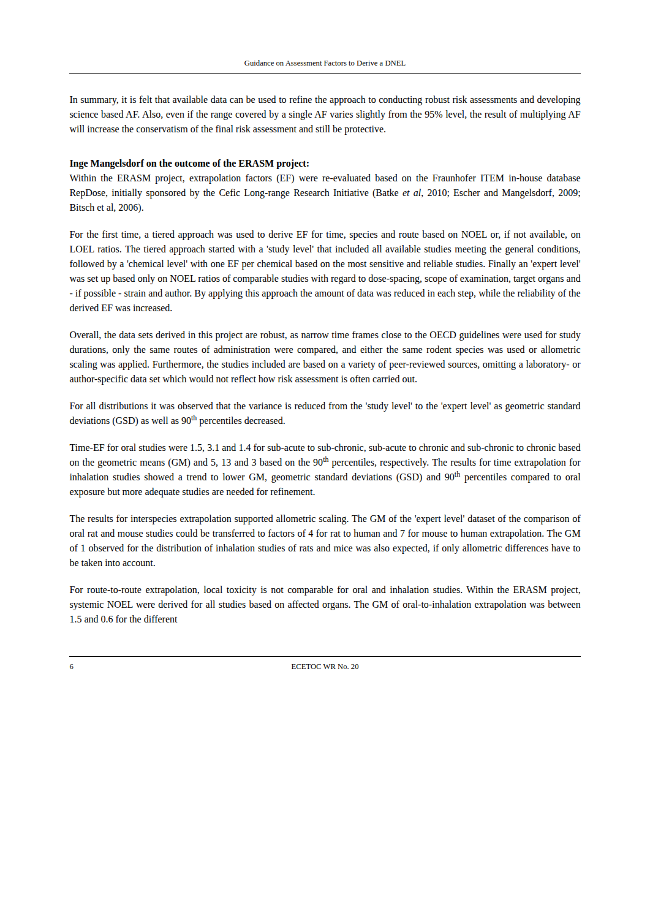Guidance on Assessment Factors to Derive a DNEL
In summary, it is felt that available data can be used to refine the approach to conducting robust risk assessments and developing science based AF. Also, even if the range covered by a single AF varies slightly from the 95% level, the result of multiplying AF will increase the conservatism of the final risk assessment and still be protective.
Inge Mangelsdorf on the outcome of the ERASM project:
Within the ERASM project, extrapolation factors (EF) were re-evaluated based on the Fraunhofer ITEM in-house database RepDose, initially sponsored by the Cefic Long-range Research Initiative (Batke et al, 2010; Escher and Mangelsdorf, 2009; Bitsch et al, 2006).
For the first time, a tiered approach was used to derive EF for time, species and route based on NOEL or, if not available, on LOEL ratios. The tiered approach started with a 'study level' that included all available studies meeting the general conditions, followed by a 'chemical level' with one EF per chemical based on the most sensitive and reliable studies. Finally an 'expert level' was set up based only on NOEL ratios of comparable studies with regard to dose-spacing, scope of examination, target organs and - if possible - strain and author. By applying this approach the amount of data was reduced in each step, while the reliability of the derived EF was increased.
Overall, the data sets derived in this project are robust, as narrow time frames close to the OECD guidelines were used for study durations, only the same routes of administration were compared, and either the same rodent species was used or allometric scaling was applied. Furthermore, the studies included are based on a variety of peer-reviewed sources, omitting a laboratory- or author-specific data set which would not reflect how risk assessment is often carried out.
For all distributions it was observed that the variance is reduced from the 'study level' to the 'expert level' as geometric standard deviations (GSD) as well as 90th percentiles decreased.
Time-EF for oral studies were 1.5, 3.1 and 1.4 for sub-acute to sub-chronic, sub-acute to chronic and sub-chronic to chronic based on the geometric means (GM) and 5, 13 and 3 based on the 90th percentiles, respectively. The results for time extrapolation for inhalation studies showed a trend to lower GM, geometric standard deviations (GSD) and 90th percentiles compared to oral exposure but more adequate studies are needed for refinement.
The results for interspecies extrapolation supported allometric scaling. The GM of the 'expert level' dataset of the comparison of oral rat and mouse studies could be transferred to factors of 4 for rat to human and 7 for mouse to human extrapolation. The GM of 1 observed for the distribution of inhalation studies of rats and mice was also expected, if only allometric differences have to be taken into account.
For route-to-route extrapolation, local toxicity is not comparable for oral and inhalation studies. Within the ERASM project, systemic NOEL were derived for all studies based on affected organs. The GM of oral-to-inhalation extrapolation was between 1.5 and 0.6 for the different
6
ECETOC WR No. 20